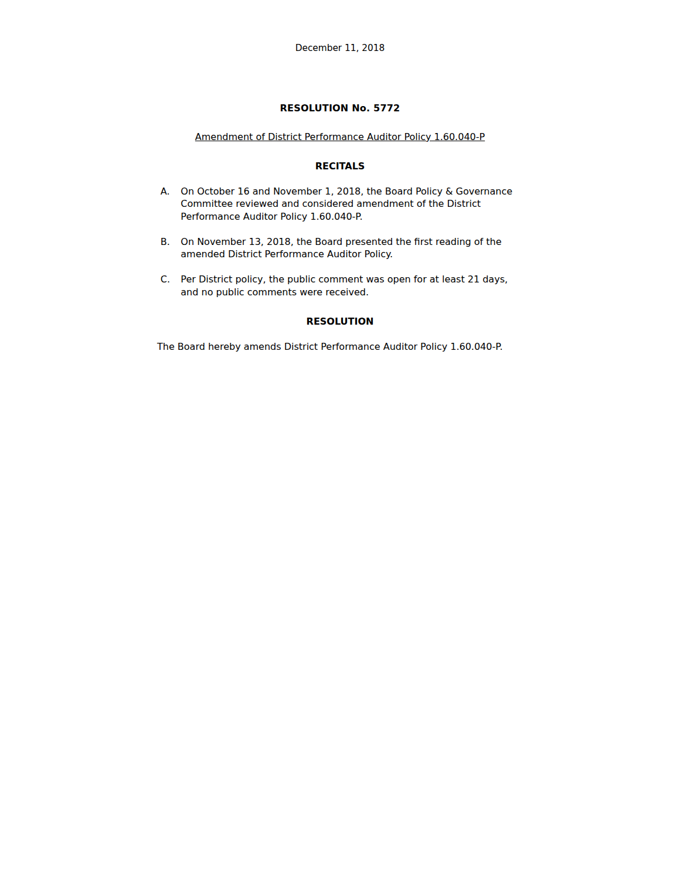December 11, 2018
RESOLUTION No. 5772
Amendment of District Performance Auditor Policy 1.60.040-P
RECITALS
A. On October 16 and November 1, 2018, the Board Policy & Governance Committee reviewed and considered amendment of the District Performance Auditor Policy 1.60.040-P.
B. On November 13, 2018, the Board presented the first reading of the amended District Performance Auditor Policy.
C. Per District policy, the public comment was open for at least 21 days, and no public comments were received.
RESOLUTION
The Board hereby amends District Performance Auditor Policy 1.60.040-P.